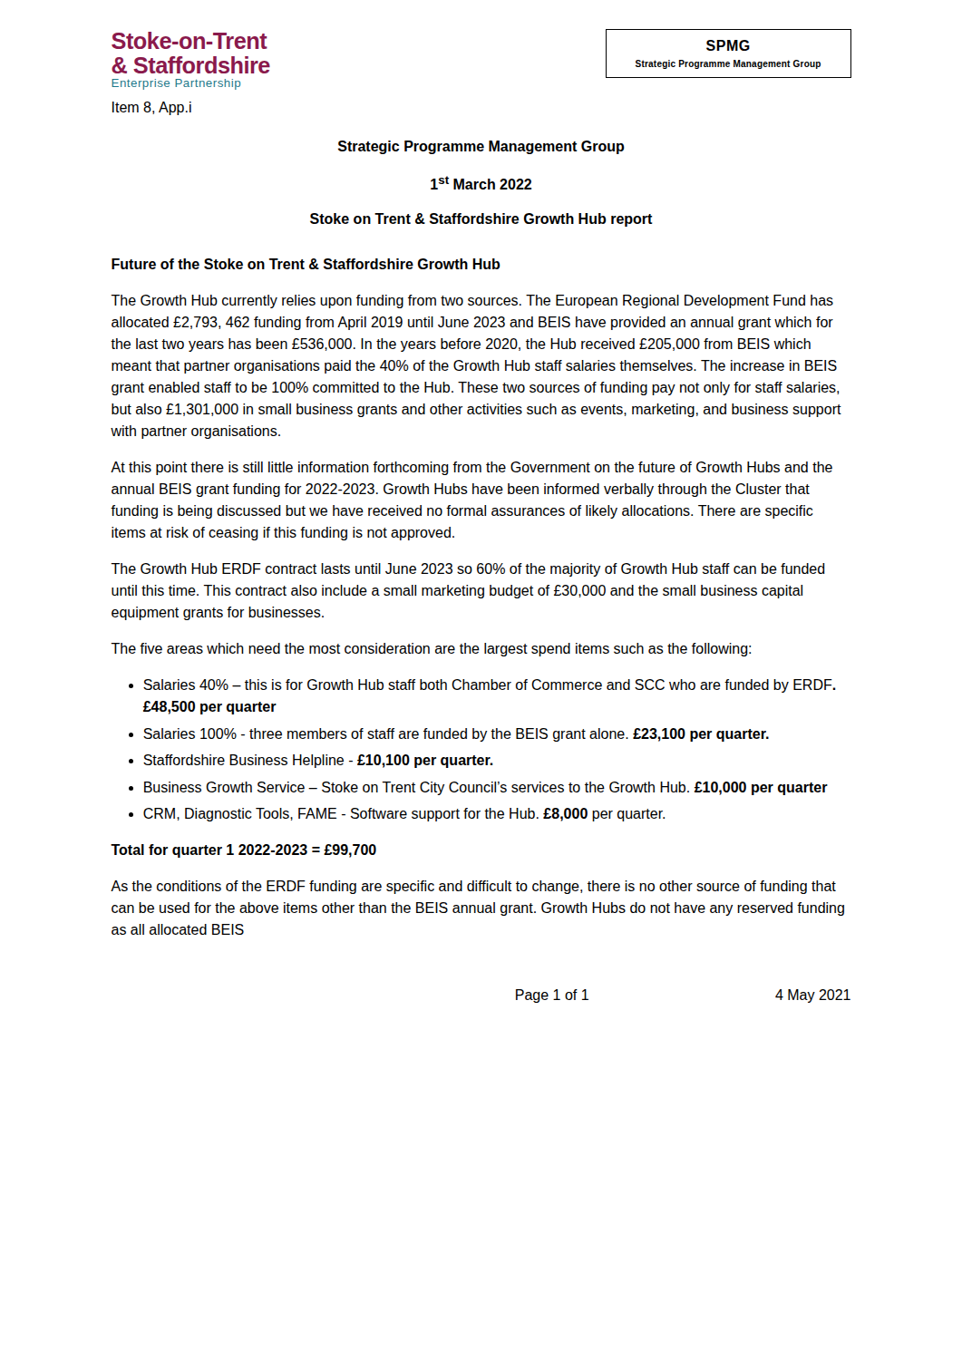Stoke-on-Trent
& Staffordshire
Enterprise Partnership
SPMG
Strategic Programme Management Group
Item 8, App.i
Strategic Programme Management Group
1st March 2022
Stoke on Trent & Staffordshire Growth Hub report
Future of the Stoke on Trent & Staffordshire Growth Hub
The Growth Hub currently relies upon funding from two sources. The European Regional Development Fund has allocated £2,793, 462 funding from April 2019 until June 2023 and BEIS have provided an annual grant which for the last two years has been £536,000. In the years before 2020, the Hub received £205,000 from BEIS which meant that partner organisations paid the 40% of the Growth Hub staff salaries themselves. The increase in BEIS grant enabled staff to be 100% committed to the Hub. These two sources of funding pay not only for staff salaries, but also £1,301,000 in small business grants and other activities such as events, marketing, and business support with partner organisations.
At this point there is still little information forthcoming from the Government on the future of Growth Hubs and the annual BEIS grant funding for 2022-2023. Growth Hubs have been informed verbally through the Cluster that funding is being discussed but we have received no formal assurances of likely allocations. There are specific items at risk of ceasing if this funding is not approved.
The Growth Hub ERDF contract lasts until June 2023 so 60% of the majority of Growth Hub staff can be funded until this time. This contract also include a small marketing budget of £30,000 and the small business capital equipment grants for businesses.
The five areas which need the most consideration are the largest spend items such as the following:
Salaries 40% – this is for Growth Hub staff both Chamber of Commerce and SCC who are funded by ERDF. £48,500 per quarter
Salaries 100% - three members of staff are funded by the BEIS grant alone. £23,100 per quarter.
Staffordshire Business Helpline - £10,100 per quarter.
Business Growth Service – Stoke on Trent City Council’s services to the Growth Hub. £10,000 per quarter
CRM, Diagnostic Tools, FAME - Software support for the Hub. £8,000 per quarter.
Total for quarter 1 2022-2023 = £99,700
As the conditions of the ERDF funding are specific and difficult to change, there is no other source of funding that can be used for the above items other than the BEIS annual grant. Growth Hubs do not have any reserved funding as all allocated BEIS
Page 1 of 1
4 May 2021